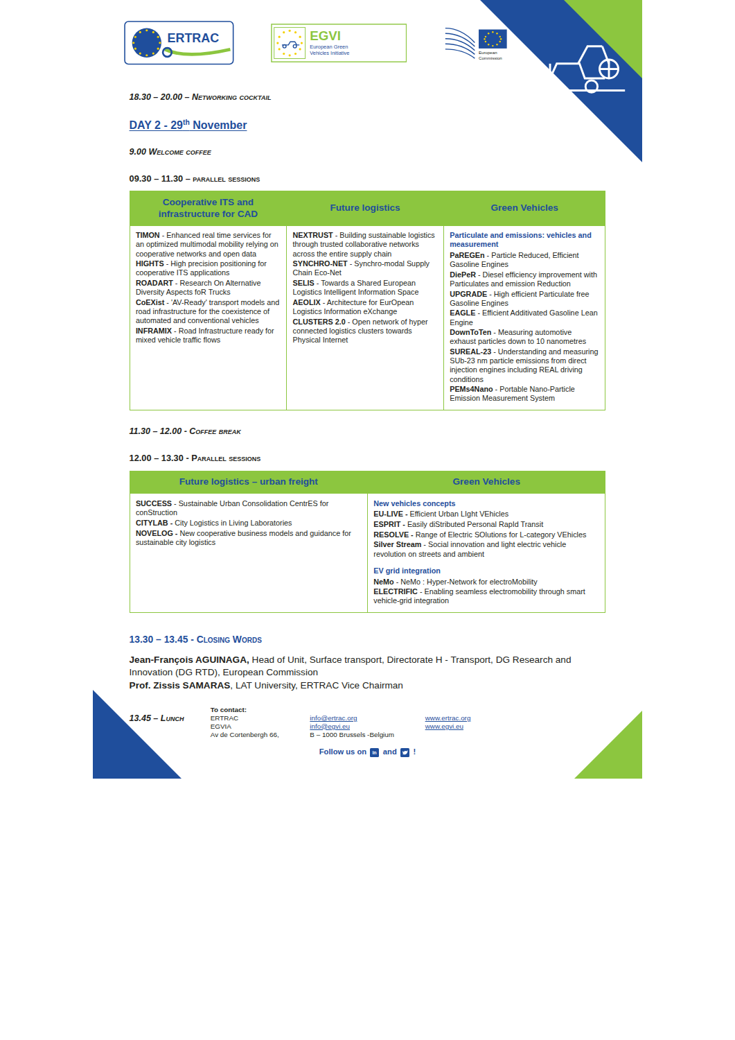ERTRAC EGVI European Green Vehicles Initiative European Commission
18.30 – 20.00 – Networking cocktail
DAY 2 - 29th November
9.00 Welcome coffee
09.30 – 11.30 – parallel sessions
| Cooperative ITS and infrastructure for CAD | Future logistics | Green Vehicles |
| --- | --- | --- |
| TIMON - Enhanced real time services for an optimized multimodal mobility relying on cooperative networks and open data HIGHTS - High precision positioning for cooperative ITS applications ROADART - Research On Alternative Diversity Aspects foR Trucks CoEXist - 'AV-Ready' transport models and road infrastructure for the coexistence of automated and conventional vehicles INFRAMIX - Road Infrastructure ready for mixed vehicle traffic flows | NEXTRUST - Building sustainable logistics through trusted collaborative networks across the entire supply chain SYNCHRO-NET - Synchro-modal Supply Chain Eco-Net SELIS - Towards a Shared European Logistics Intelligent Information Space AEOLIX - Architecture for EurOpean Logistics Information eXchange CLUSTERS 2.0 - Open network of hyper connected logistics clusters towards Physical Internet | Particulate and emissions: vehicles and measurement PaREGEn - Particle Reduced, Efficient Gasoline Engines DiePeR - Diesel efficiency improvement with Particulates and emission Reduction UPGRADE - High efficient Particulate free Gasoline Engines EAGLE - Efficient Additivated Gasoline Lean Engine DownToTen - Measuring automotive exhaust particles down to 10 nanometres SUREAL-23 - Understanding and measuring SUb-23 nm particle emissions from direct injection engines including REAL driving conditions PEMs4Nano - Portable Nano-Particle Emission Measurement System |
11.30 – 12.00 - Coffee break
12.00 – 13.30 - Parallel sessions
| Future logistics – urban freight | Green Vehicles |
| --- | --- |
| SUCCESS - Sustainable Urban Consolidation CentrES for conStruction CITYLAB - City Logistics in Living Laboratories NOVELOG - New cooperative business models and guidance for sustainable city logistics | New vehicles concepts EU-LIVE - Efficient Urban LIght VEhicles ESPRIT - Easily diStributed Personal RapId Transit RESOLVE - Range of Electric SOlutions for L-category VEhicles Silver Stream - Social innovation and light electric vehicle revolution on streets and ambient EV grid integration NeMo - NeMo : Hyper-Network for electroMobility ELECTRIFIC - Enabling seamless electromobility through smart vehicle-grid integration |
13.30 – 13.45 - Closing Words
Jean-François AGUINAGA, Head of Unit, Surface transport, Directorate H - Transport, DG Research and Innovation (DG RTD), European Commission
Prof. Zissis SAMARAS, LAT University, ERTRAC Vice Chairman
13.45 – Lunch
To contact:
ERTRAC
info@ertrac.org
www.ertrac.org
EGVIA
info@egvi.eu
www.egvi.eu
Av de Cortenbergh 66,
B – 1000 Brussels -Belgium
Follow us on in and !